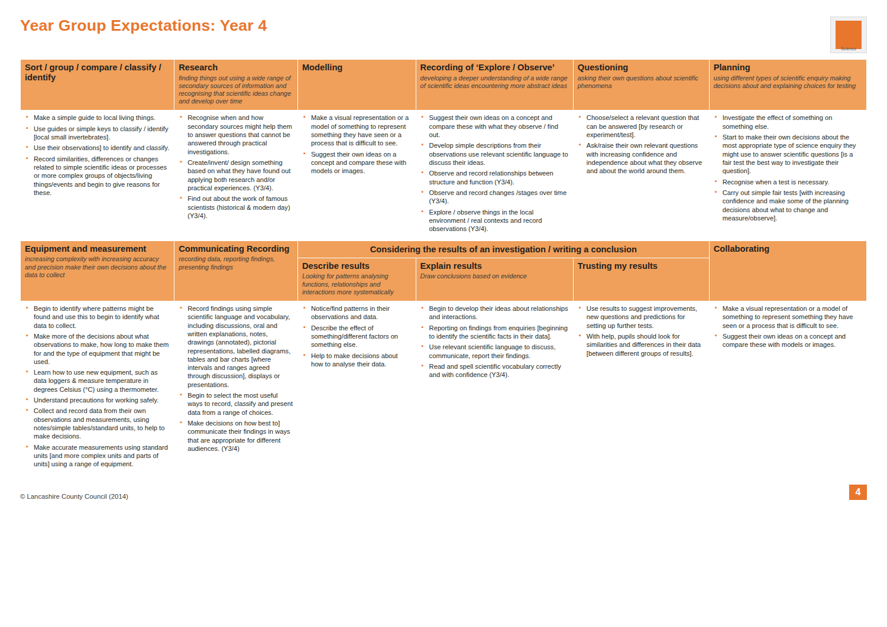Year Group Expectations: Year 4
Science
| Sort / group / compare / classify / identify | Research finding things out using a wide range of secondary sources of information and recognising that scientific ideas change and develop over time | Modelling | Recording of ‘Explore / Observe’ developing a deeper understanding of a wide range of scientific ideas encountering more abstract ideas | Questioning asking their own questions about scientific phenomena | Planning using different types of scientific enquiry making decisions about and explaining choices for testing |
| --- | --- | --- | --- | --- | --- |
| Make a simple guide to local living things. Use guides or simple keys to classify / identify [local small invertebrates]. Use their observations] to identify and classify. Record similarities, differences or changes related to simple scientific ideas or processes or more complex groups of objects/living things/events and begin to give reasons for these. | Recognise when and how secondary sources might help them to answer questions that cannot be answered through practical investigations. Create/invent/ design something based on what they have found out applying both research and/or practical experiences. (Y3/4). Find out about the work of famous scientists (historical & modern day) (Y3/4). | Make a visual representation or a model of something to represent something they have seen or a process that is difficult to see. Suggest their own ideas on a concept and compare these with models or images. | Suggest their own ideas on a concept and compare these with what they observe / find out. Develop simple descriptions from their observations use relevant scientific language to discuss their ideas. Observe and record relationships between structure and function (Y3/4). Observe and record changes /stages over time (Y3/4). Explore / observe things in the local environment / real contexts and record observations (Y3/4). | Choose/select a relevant question that can be answered [by research or experiment/test]. Ask/raise their own relevant questions with increasing confidence and independence about what they observe and about the world around them. | Investigate the effect of something on something else. Start to make their own decisions about the most appropriate type of science enquiry they might use to answer scientific questions [is a fair test the best way to investigate their question]. Recognise when a test is necessary. Carry out simple fair tests [with increasing confidence and make some of the planning decisions about what to change and measure/observe]. |
| Equipment and measurement increasing complexity with increasing accuracy and precision make their own decisions about the data to collect | Communicating Recording recording data, reporting findings, presenting findings | Considering the results of an investigation / writing a conclusion | Collaborating |
| Describe results Looking for patterns analysing functions, relationships and interactions more systematically | Explain results Draw conclusions based on evidence | Trusting my results |
| Begin to identify where patterns might be found and use this to begin to identify what data to collect. Make more of the decisions about what observations to make, how long to make them for and the type of equipment that might be used. Learn how to use new equipment, such as data loggers & measure temperature in degrees Celsius (°C) using a thermometer. Understand precautions for working safely. Collect and record data from their own observations and measurements, using notes/simple tables/standard units, to help to make decisions. Make accurate measurements using standard units [and more complex units and parts of units] using a range of equipment. | Record findings using simple scientific language and vocabulary, including discussions, oral and written explanations, notes, drawings (annotated), pictorial representations, labelled diagrams, tables and bar charts [where intervals and ranges agreed through discussion], displays or presentations. Begin to select the most useful ways to record, classify and present data from a range of choices. Make decisions on how best to] communicate their findings in ways that are appropriate for different audiences. (Y3/4) | Notice/find patterns in their observations and data. Describe the effect of something/different factors on something else. Help to make decisions about how to analyse their data. | Begin to develop their ideas about relationships and interactions. Reporting on findings from enquiries [beginning to identify the scientific facts in their data]. Use relevant scientific language to discuss, communicate, report their findings. Read and spell scientific vocabulary correctly and with confidence (Y3/4). | Use results to suggest improvements, new questions and predictions for setting up further tests. With help, pupils should look for similarities and differences in their data [between different groups of results]. | Make a visual representation or a model of something to represent something they have seen or a process that is difficult to see. Suggest their own ideas on a concept and compare these with models or images. |
© Lancashire County Council (2014)
4